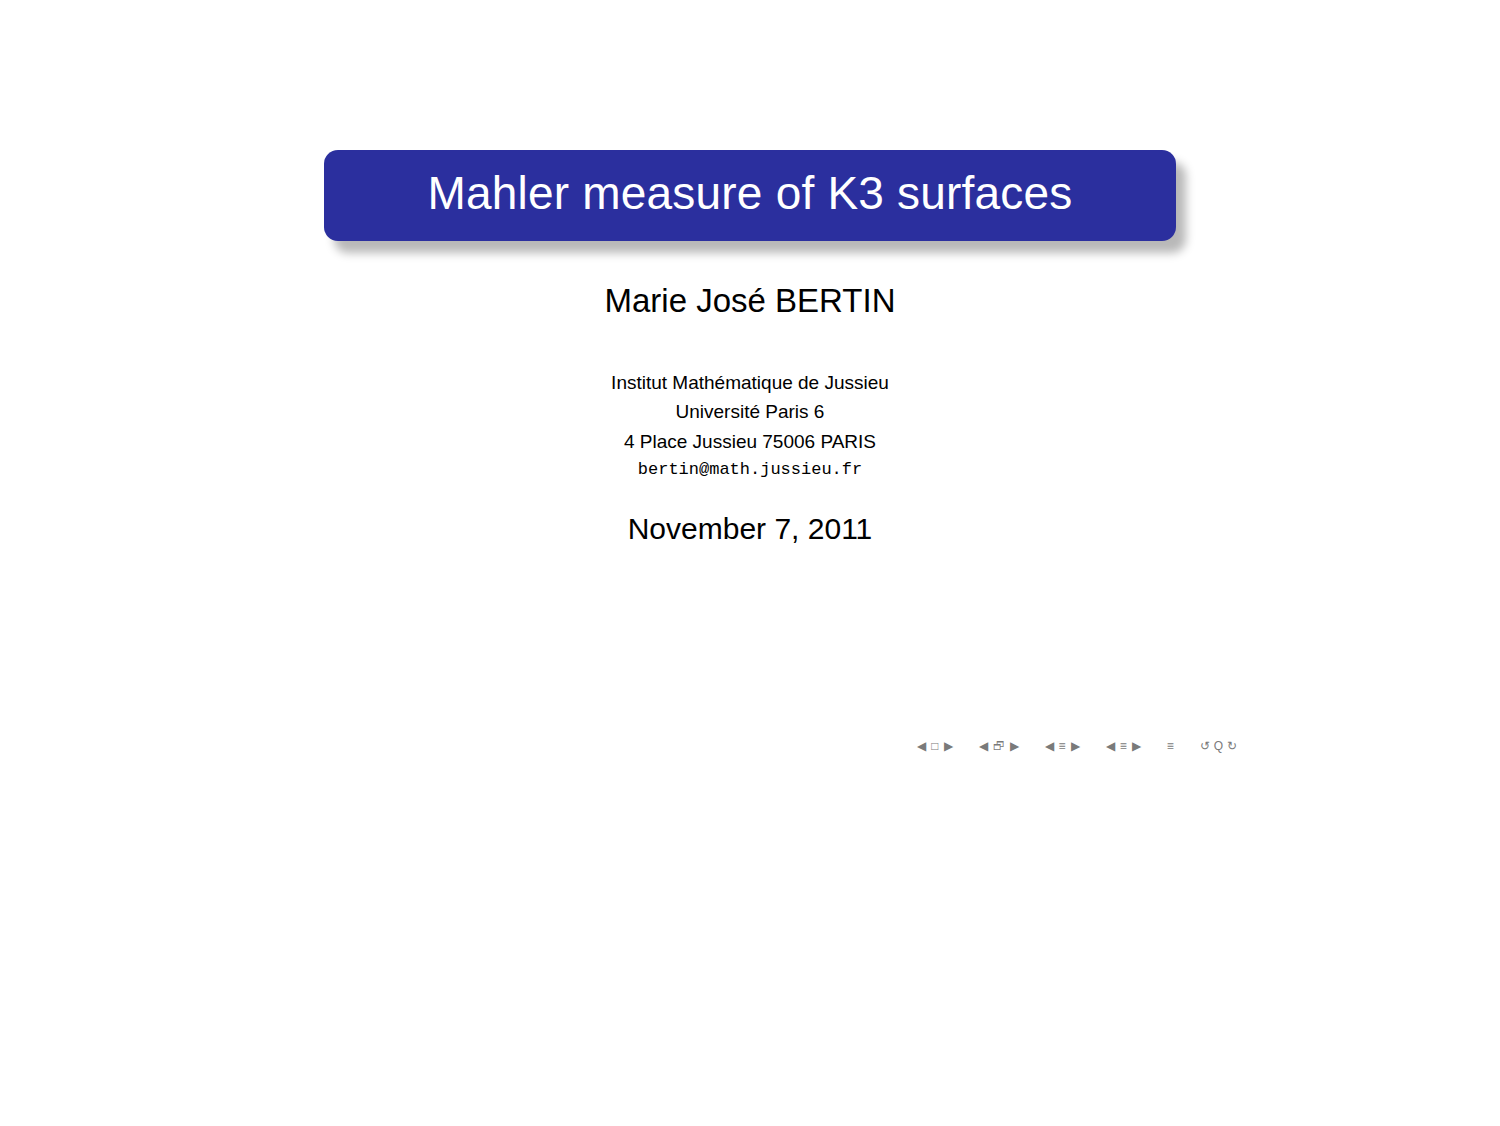Mahler measure of K3 surfaces
Marie José BERTIN
Institut Mathématique de Jussieu
Université Paris 6
4 Place Jussieu 75006 PARIS
bertin@math.jussieu.fr
November 7, 2011
◀□▶ ◀🗗▶ ◀≡▶ ◀≡▶ ≡ ↺Q↻